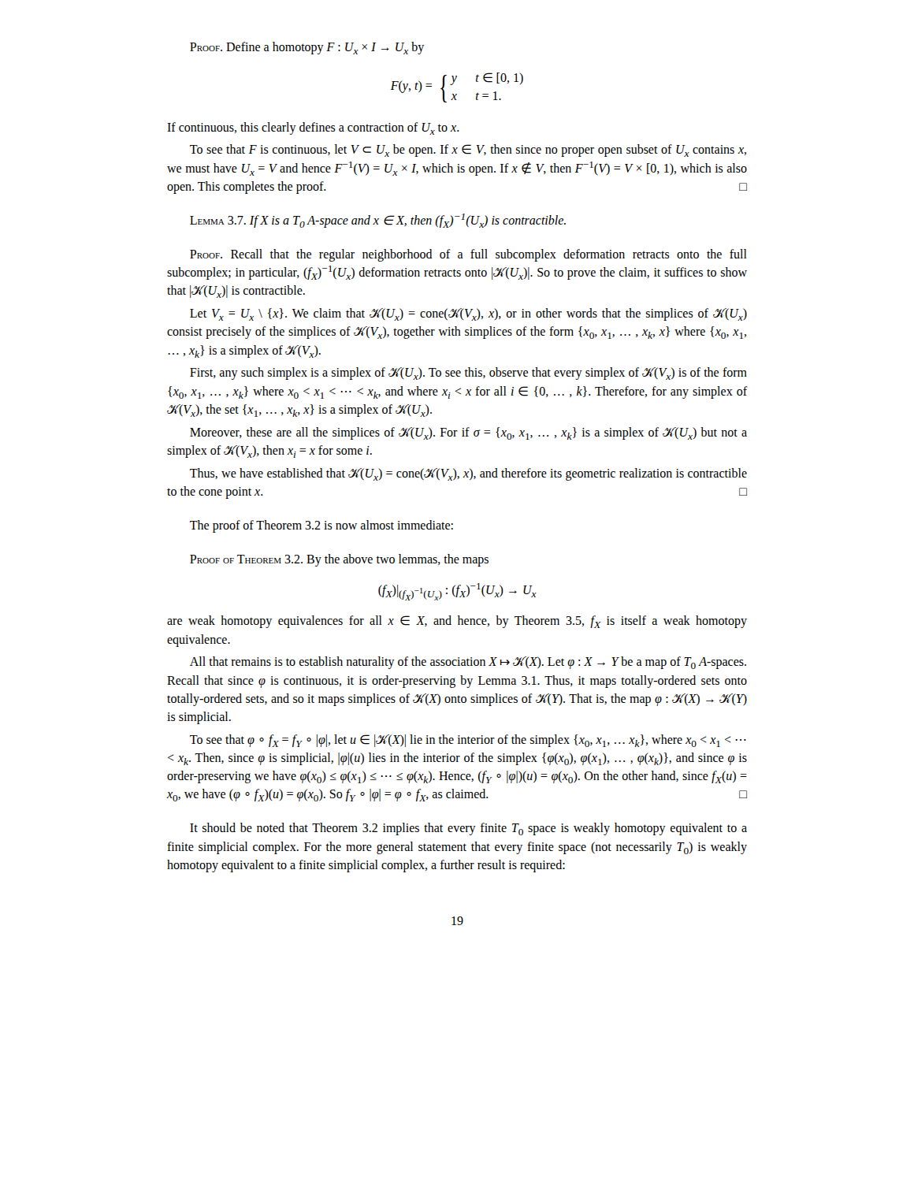Proof. Define a homotopy F : Ux × I → Ux by
F(y, t) = {y t ∈ [0, 1) x t = 1.
If continuous, this clearly defines a contraction of Ux to x.
To see that F is continuous, let V ⊂ Ux be open. If x ∈ V, then since no proper open subset of Ux contains x, we must have Ux = V and hence F−1(V) = Ux × I, which is open. If x ∉ V, then F−1(V) = V × [0, 1), which is also open. This completes the proof. □
Lemma 3.7. If X is a T0 A-space and x ∈ X, then (fX)−1(Ux) is contractible.
Proof. Recall that the regular neighborhood of a full subcomplex deformation retracts onto the full subcomplex; in particular, (fX)−1(Ux) deformation retracts onto |𝒦(Ux)|. So to prove the claim, it suffices to show that |𝒦(Ux)| is contractible.
Let Vx = Ux \ {x}. We claim that 𝒦(Ux) = cone(𝒦(Vx), x), or in other words that the simplices of 𝒦(Ux) consist precisely of the simplices of 𝒦(Vx), together with simplices of the form {x0, x1, … , xk, x} where {x0, x1, … , xk} is a simplex of 𝒦(Vx).
First, any such simplex is a simplex of 𝒦(Ux). To see this, observe that every simplex of 𝒦(Vx) is of the form {x0, x1, … , xk} where x0 < x1 < ⋯ < xk, and where xi < x for all i ∈ {0, … , k}. Therefore, for any simplex of 𝒦(Vx), the set {x1, … , xk, x} is a simplex of 𝒦(Ux).
Moreover, these are all the simplices of 𝒦(Ux). For if σ = {x0, x1, … , xk} is a simplex of 𝒦(Ux) but not a simplex of 𝒦(Vx), then xi = x for some i.
Thus, we have established that 𝒦(Ux) = cone(𝒦(Vx), x), and therefore its geometric realization is contractible to the cone point x. □
The proof of Theorem 3.2 is now almost immediate:
Proof of Theorem 3.2. By the above two lemmas, the maps
(fX)|(fX)−1(Ux) : (fX)−1(Ux) → Ux
are weak homotopy equivalences for all x ∈ X, and hence, by Theorem 3.5, fX is itself a weak homotopy equivalence.
All that remains is to establish naturality of the association X ↦ 𝒦(X). Let φ : X → Y be a map of T0 A-spaces. Recall that since φ is continuous, it is order-preserving by Lemma 3.1. Thus, it maps totally-ordered sets onto totally-ordered sets, and so it maps simplices of 𝒦(X) onto simplices of 𝒦(Y). That is, the map φ : 𝒦(X) → 𝒦(Y) is simplicial.
To see that φ ∘ fX = fY ∘ |φ|, let u ∈ |𝒦(X)| lie in the interior of the simplex {x0, x1, … xk}, where x0 < x1 < ⋯ < xk. Then, since φ is simplicial, |φ|(u) lies in the interior of the simplex {φ(x0), φ(x1), … , φ(xk)}, and since φ is order-preserving we have φ(x0) ≤ φ(x1) ≤ ⋯ ≤ φ(xk). Hence, (fY ∘ |φ|)(u) = φ(x0). On the other hand, since fX(u) = x0, we have (φ ∘ fX)(u) = φ(x0). So fY ∘ |φ| = φ ∘ fX, as claimed. □
It should be noted that Theorem 3.2 implies that every finite T0 space is weakly homotopy equivalent to a finite simplicial complex. For the more general statement that every finite space (not necessarily T0) is weakly homotopy equivalent to a finite simplicial complex, a further result is required:
19